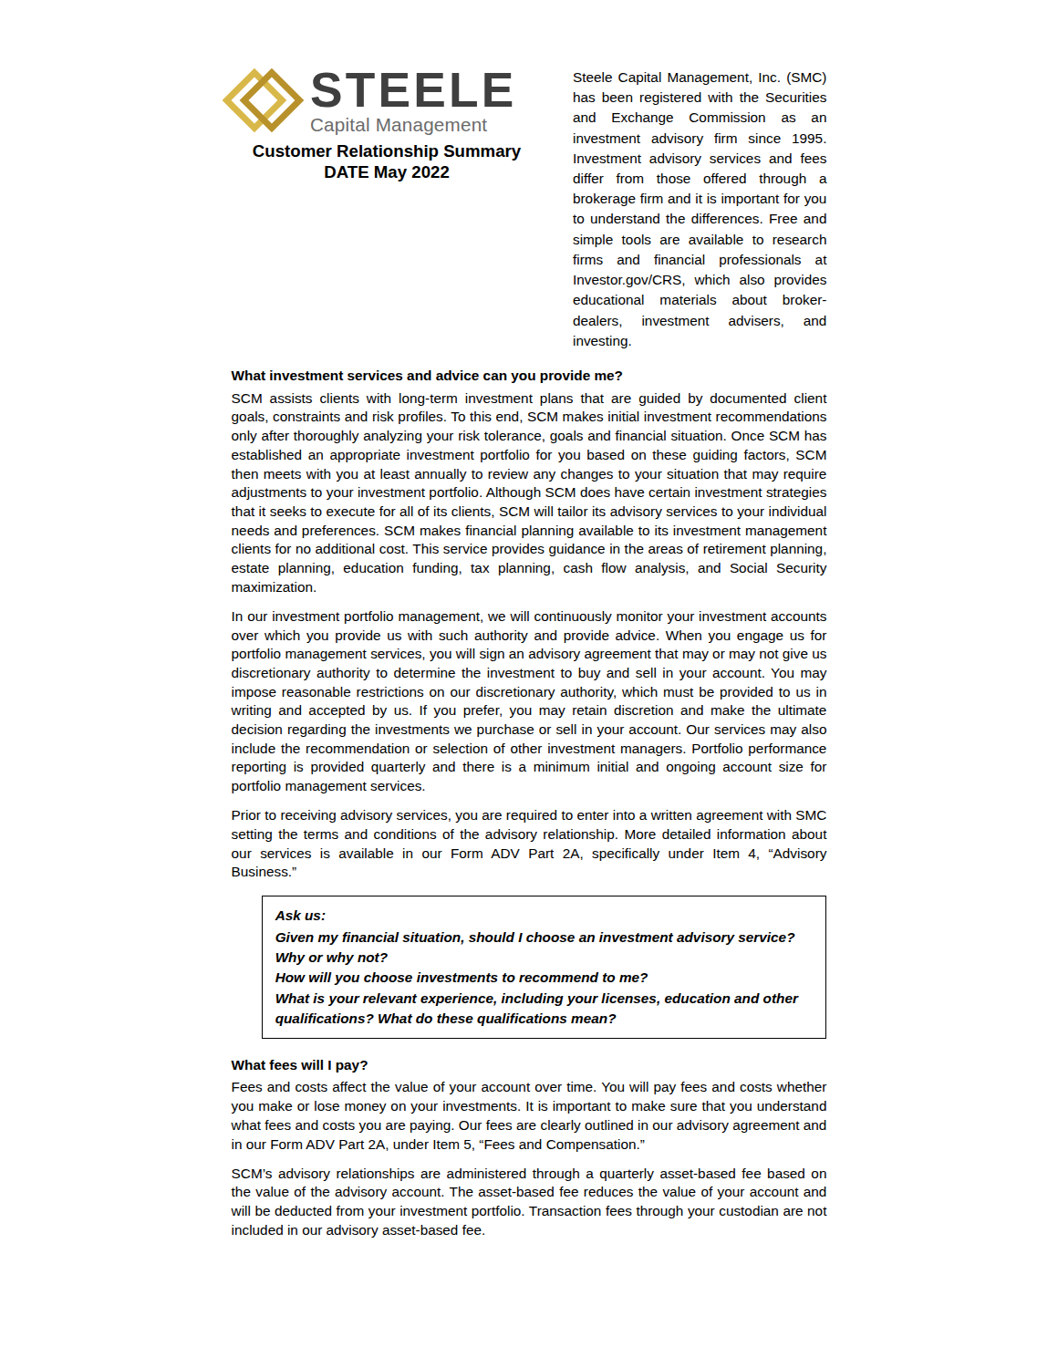STEELE Capital Management
Customer Relationship Summary
DATE May 2022
Steele Capital Management, Inc. (SMC) has been registered with the Securities and Exchange Commission as an investment advisory firm since 1995. Investment advisory services and fees differ from those offered through a brokerage firm and it is important for you to understand the differences. Free and simple tools are available to research firms and financial professionals at Investor.gov/CRS, which also provides educational materials about broker-dealers, investment advisers, and investing.
What investment services and advice can you provide me?
SCM assists clients with long-term investment plans that are guided by documented client goals, constraints and risk profiles. To this end, SCM makes initial investment recommendations only after thoroughly analyzing your risk tolerance, goals and financial situation. Once SCM has established an appropriate investment portfolio for you based on these guiding factors, SCM then meets with you at least annually to review any changes to your situation that may require adjustments to your investment portfolio. Although SCM does have certain investment strategies that it seeks to execute for all of its clients, SCM will tailor its advisory services to your individual needs and preferences. SCM makes financial planning available to its investment management clients for no additional cost. This service provides guidance in the areas of retirement planning, estate planning, education funding, tax planning, cash flow analysis, and Social Security maximization.
In our investment portfolio management, we will continuously monitor your investment accounts over which you provide us with such authority and provide advice. When you engage us for portfolio management services, you will sign an advisory agreement that may or may not give us discretionary authority to determine the investment to buy and sell in your account. You may impose reasonable restrictions on our discretionary authority, which must be provided to us in writing and accepted by us. If you prefer, you may retain discretion and make the ultimate decision regarding the investments we purchase or sell in your account. Our services may also include the recommendation or selection of other investment managers. Portfolio performance reporting is provided quarterly and there is a minimum initial and ongoing account size for portfolio management services.
Prior to receiving advisory services, you are required to enter into a written agreement with SMC setting the terms and conditions of the advisory relationship. More detailed information about our services is available in our Form ADV Part 2A, specifically under Item 4, “Advisory Business.”
Ask us:
Given my financial situation, should I choose an investment advisory service? Why or why not?
How will you choose investments to recommend to me?
What is your relevant experience, including your licenses, education and other qualifications? What do these qualifications mean?
What fees will I pay?
Fees and costs affect the value of your account over time. You will pay fees and costs whether you make or lose money on your investments. It is important to make sure that you understand what fees and costs you are paying. Our fees are clearly outlined in our advisory agreement and in our Form ADV Part 2A, under Item 5, “Fees and Compensation.”
SCM’s advisory relationships are administered through a quarterly asset-based fee based on the value of the advisory account. The asset-based fee reduces the value of your account and will be deducted from your investment portfolio. Transaction fees through your custodian are not included in our advisory asset-based fee.